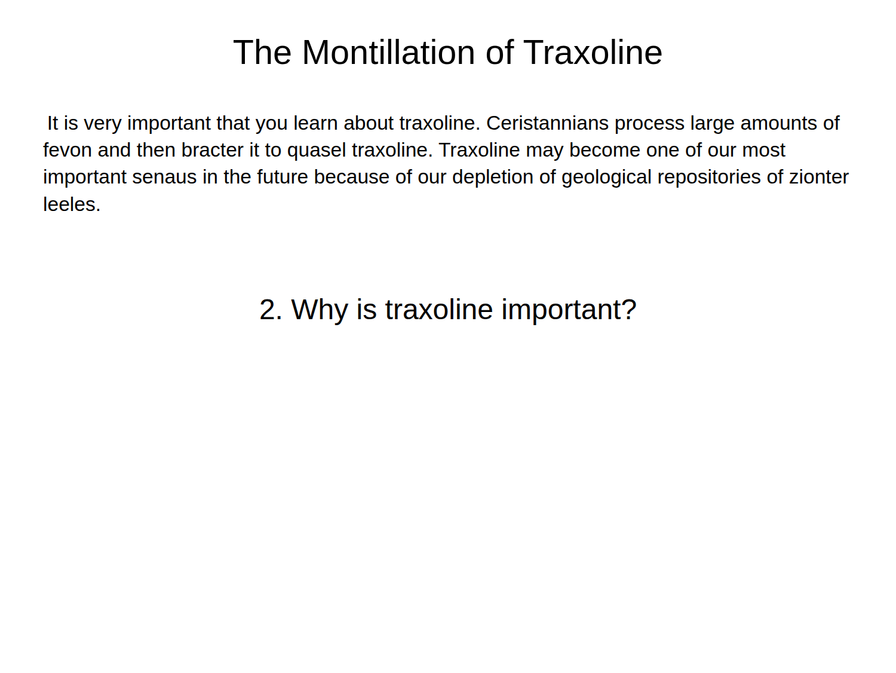The Montillation of Traxoline
It is very important that you learn about traxoline. Ceristannians process large amounts of fevon and then bracter it to quasel traxoline. Traxoline may become one of our most important senaus in the future because of our depletion of geological repositories of zionter leeles.
2. Why is traxoline important?